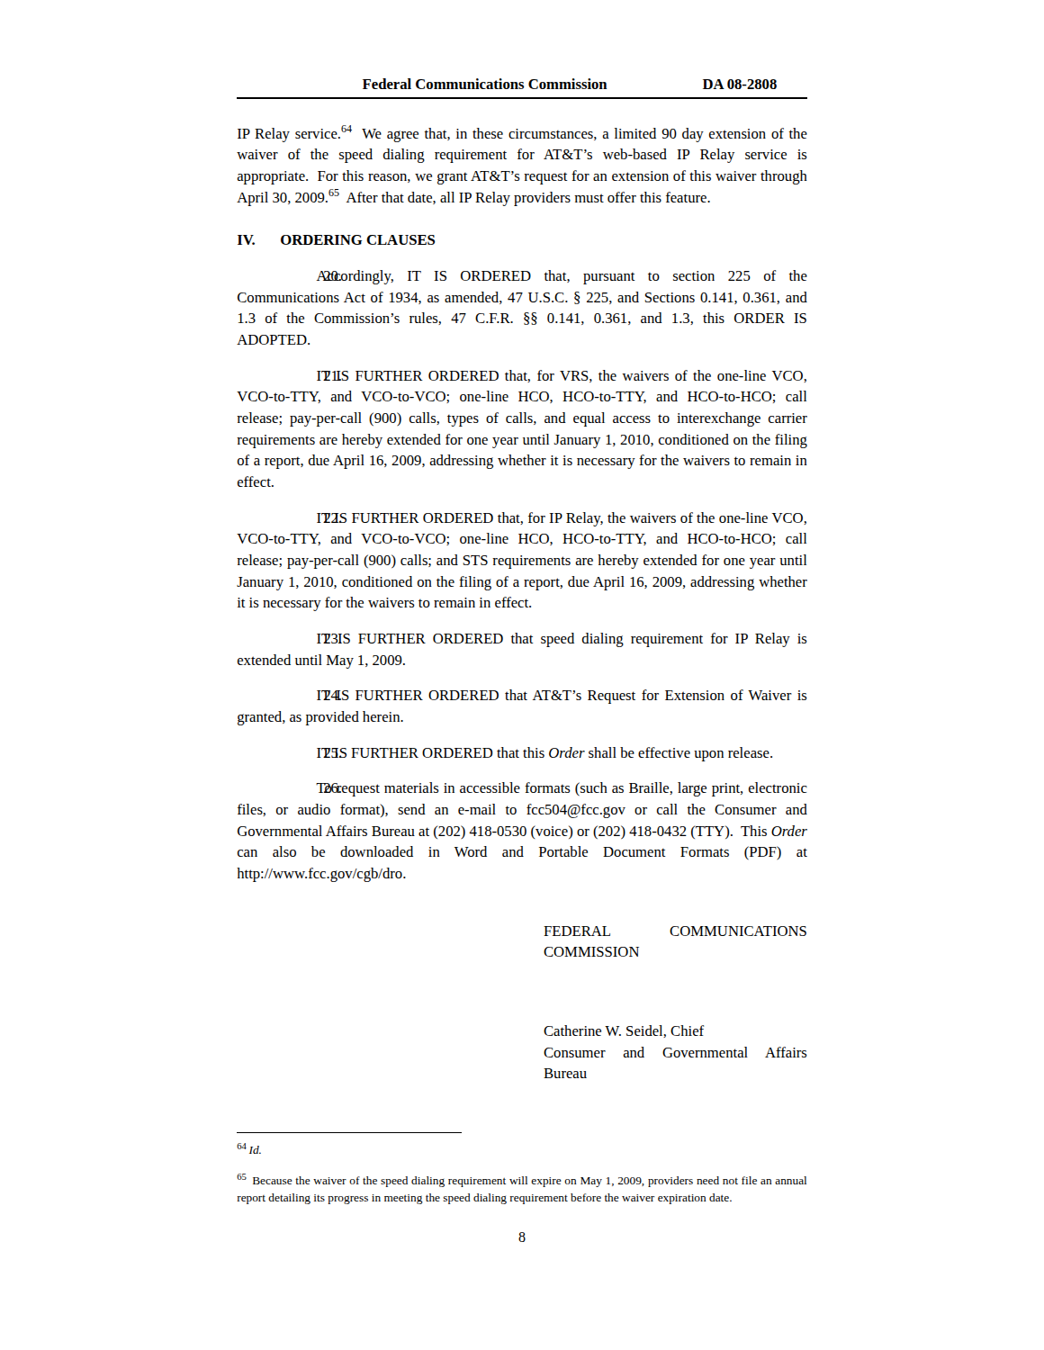Federal Communications Commission DA 08-2808
IP Relay service.64 We agree that, in these circumstances, a limited 90 day extension of the waiver of the speed dialing requirement for AT&T’s web-based IP Relay service is appropriate. For this reason, we grant AT&T’s request for an extension of this waiver through April 30, 2009.65 After that date, all IP Relay providers must offer this feature.
IV. ORDERING CLAUSES
20. Accordingly, IT IS ORDERED that, pursuant to section 225 of the Communications Act of 1934, as amended, 47 U.S.C. § 225, and Sections 0.141, 0.361, and 1.3 of the Commission’s rules, 47 C.F.R. §§ 0.141, 0.361, and 1.3, this ORDER IS ADOPTED.
21. IT IS FURTHER ORDERED that, for VRS, the waivers of the one-line VCO, VCO-to-TTY, and VCO-to-VCO; one-line HCO, HCO-to-TTY, and HCO-to-HCO; call release; pay-per-call (900) calls, types of calls, and equal access to interexchange carrier requirements are hereby extended for one year until January 1, 2010, conditioned on the filing of a report, due April 16, 2009, addressing whether it is necessary for the waivers to remain in effect.
22. IT IS FURTHER ORDERED that, for IP Relay, the waivers of the one-line VCO, VCO-to-TTY, and VCO-to-VCO; one-line HCO, HCO-to-TTY, and HCO-to-HCO; call release; pay-per-call (900) calls; and STS requirements are hereby extended for one year until January 1, 2010, conditioned on the filing of a report, due April 16, 2009, addressing whether it is necessary for the waivers to remain in effect.
23. IT IS FURTHER ORDERED that speed dialing requirement for IP Relay is extended until May 1, 2009.
24. IT IS FURTHER ORDERED that AT&T’s Request for Extension of Waiver is granted, as provided herein.
25. IT IS FURTHER ORDERED that this Order shall be effective upon release.
26. To request materials in accessible formats (such as Braille, large print, electronic files, or audio format), send an e-mail to fcc504@fcc.gov or call the Consumer and Governmental Affairs Bureau at (202) 418-0530 (voice) or (202) 418-0432 (TTY). This Order can also be downloaded in Word and Portable Document Formats (PDF) at http://www.fcc.gov/cgb/dro.
FEDERAL COMMUNICATIONS COMMISSION
Catherine W. Seidel, Chief
Consumer and Governmental Affairs Bureau
64 Id.
65 Because the waiver of the speed dialing requirement will expire on May 1, 2009, providers need not file an annual report detailing its progress in meeting the speed dialing requirement before the waiver expiration date.
8